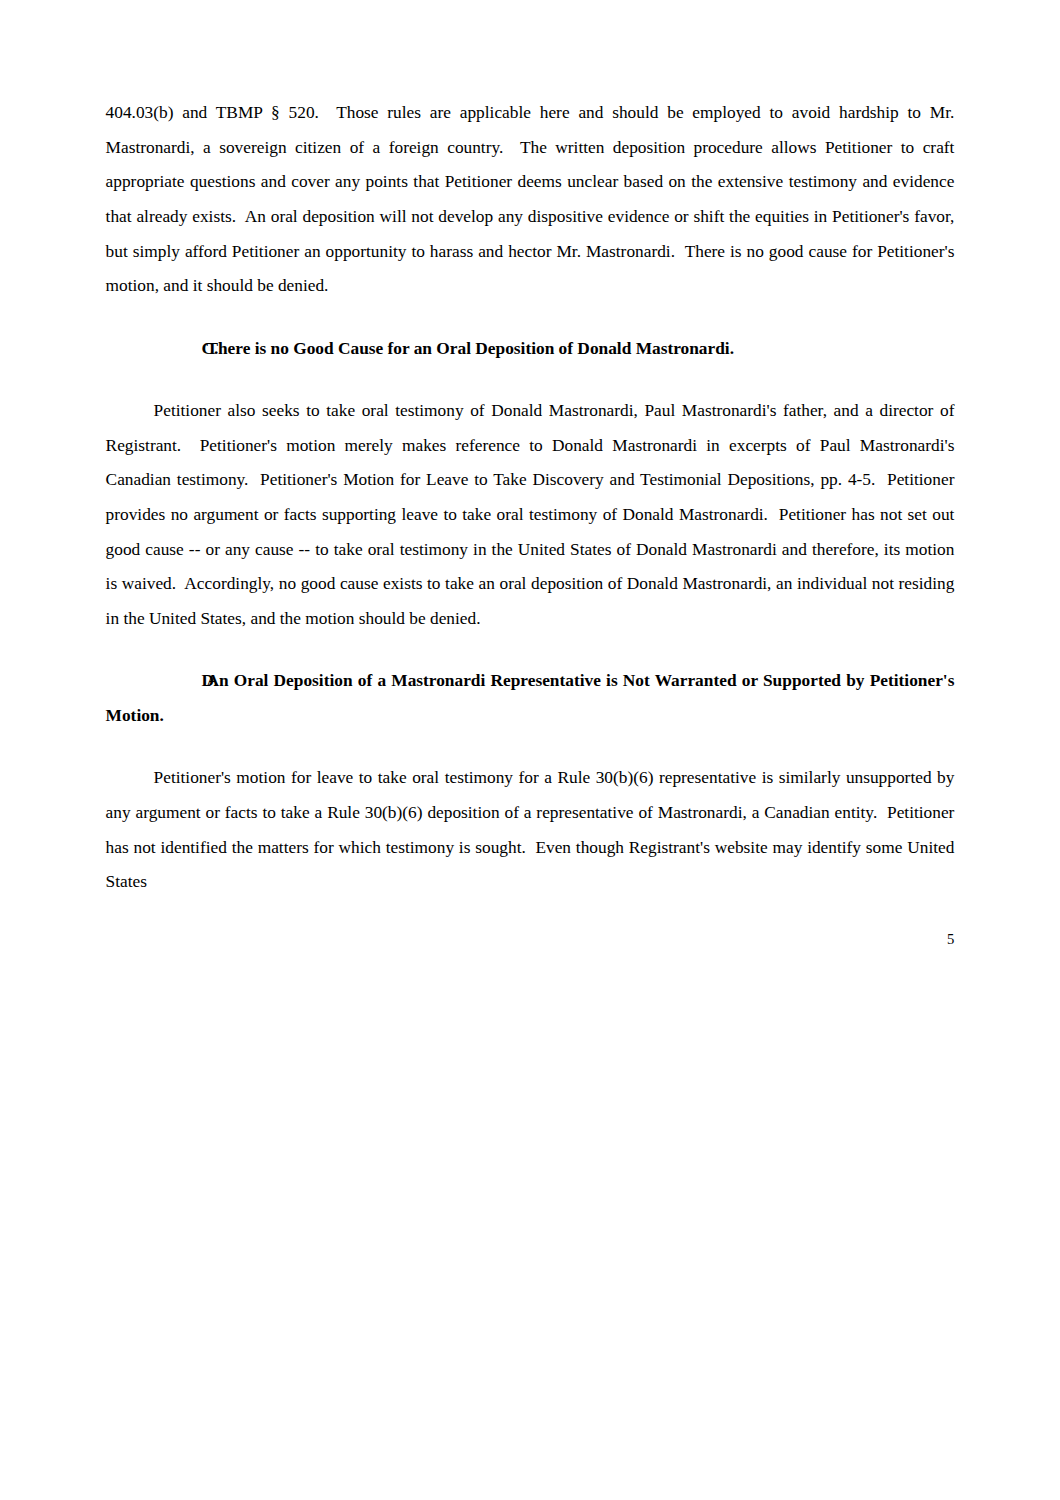404.03(b) and TBMP § 520. Those rules are applicable here and should be employed to avoid hardship to Mr. Mastronardi, a sovereign citizen of a foreign country. The written deposition procedure allows Petitioner to craft appropriate questions and cover any points that Petitioner deems unclear based on the extensive testimony and evidence that already exists. An oral deposition will not develop any dispositive evidence or shift the equities in Petitioner's favor, but simply afford Petitioner an opportunity to harass and hector Mr. Mastronardi. There is no good cause for Petitioner's motion, and it should be denied.
C. There is no Good Cause for an Oral Deposition of Donald Mastronardi.
Petitioner also seeks to take oral testimony of Donald Mastronardi, Paul Mastronardi's father, and a director of Registrant. Petitioner's motion merely makes reference to Donald Mastronardi in excerpts of Paul Mastronardi's Canadian testimony. Petitioner's Motion for Leave to Take Discovery and Testimonial Depositions, pp. 4-5. Petitioner provides no argument or facts supporting leave to take oral testimony of Donald Mastronardi. Petitioner has not set out good cause -- or any cause -- to take oral testimony in the United States of Donald Mastronardi and therefore, its motion is waived. Accordingly, no good cause exists to take an oral deposition of Donald Mastronardi, an individual not residing in the United States, and the motion should be denied.
D. An Oral Deposition of a Mastronardi Representative is Not Warranted or Supported by Petitioner's Motion.
Petitioner's motion for leave to take oral testimony for a Rule 30(b)(6) representative is similarly unsupported by any argument or facts to take a Rule 30(b)(6) deposition of a representative of Mastronardi, a Canadian entity. Petitioner has not identified the matters for which testimony is sought. Even though Registrant's website may identify some United States
5